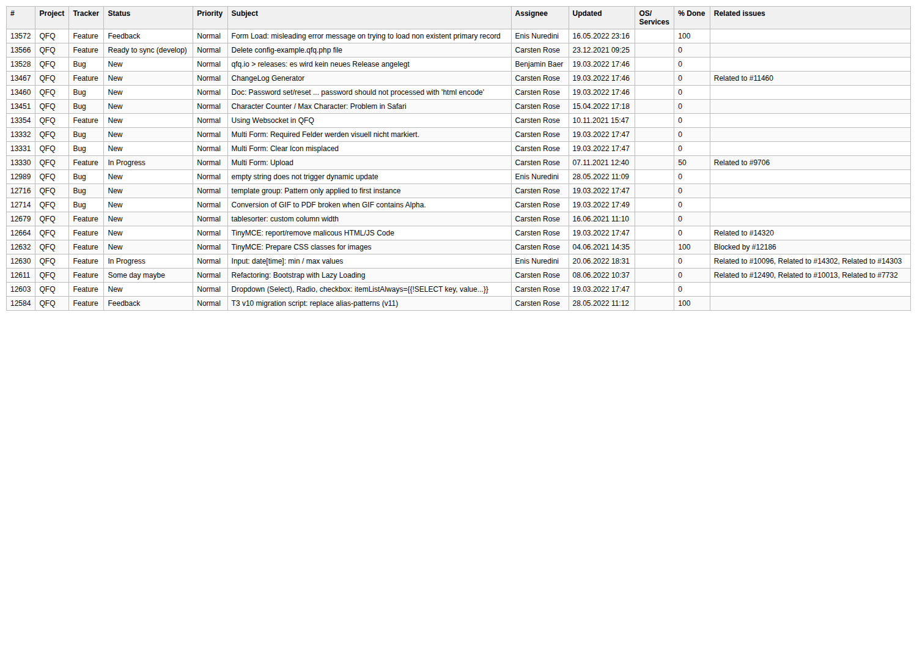| # | Project | Tracker | Status | Priority | Subject | Assignee | Updated | OS/ Services | % Done | Related issues |
| --- | --- | --- | --- | --- | --- | --- | --- | --- | --- | --- |
| 13572 | QFQ | Feature | Feedback | Normal | Form Load: misleading error message on trying to load non existent primary record | Enis Nuredini | 16.05.2022 23:16 | | 100 | |
| 13566 | QFQ | Feature | Ready to sync (develop) | Normal | Delete config-example.qfq.php file | Carsten Rose | 23.12.2021 09:25 | | 0 | |
| 13528 | QFQ | Bug | New | Normal | qfq.io > releases: es wird kein neues Release angelegt | Benjamin Baer | 19.03.2022 17:46 | | 0 | |
| 13467 | QFQ | Feature | New | Normal | ChangeLog Generator | Carsten Rose | 19.03.2022 17:46 | | 0 | Related to #11460 |
| 13460 | QFQ | Bug | New | Normal | Doc: Password set/reset ... password should not processed with 'html encode' | Carsten Rose | 19.03.2022 17:46 | | 0 | |
| 13451 | QFQ | Bug | New | Normal | Character Counter / Max Character: Problem in Safari | Carsten Rose | 15.04.2022 17:18 | | 0 | |
| 13354 | QFQ | Feature | New | Normal | Using Websocket in QFQ | Carsten Rose | 10.11.2021 15:47 | | 0 | |
| 13332 | QFQ | Bug | New | Normal | Multi Form: Required Felder werden visuell nicht markiert. | Carsten Rose | 19.03.2022 17:47 | | 0 | |
| 13331 | QFQ | Bug | New | Normal | Multi Form: Clear Icon misplaced | Carsten Rose | 19.03.2022 17:47 | | 0 | |
| 13330 | QFQ | Feature | In Progress | Normal | Multi Form: Upload | Carsten Rose | 07.11.2021 12:40 | | 50 | Related to #9706 |
| 12989 | QFQ | Bug | New | Normal | empty string does not trigger dynamic update | Enis Nuredini | 28.05.2022 11:09 | | 0 | |
| 12716 | QFQ | Bug | New | Normal | template group: Pattern only applied to first instance | Carsten Rose | 19.03.2022 17:47 | | 0 | |
| 12714 | QFQ | Bug | New | Normal | Conversion of GIF to PDF broken when GIF contains Alpha. | Carsten Rose | 19.03.2022 17:49 | | 0 | |
| 12679 | QFQ | Feature | New | Normal | tablesorter: custom column width | Carsten Rose | 16.06.2021 11:10 | | 0 | |
| 12664 | QFQ | Feature | New | Normal | TinyMCE: report/remove malicous HTML/JS Code | Carsten Rose | 19.03.2022 17:47 | | 0 | Related to #14320 |
| 12632 | QFQ | Feature | New | Normal | TinyMCE: Prepare CSS classes for images | Carsten Rose | 04.06.2021 14:35 | | 100 | Blocked by #12186 |
| 12630 | QFQ | Feature | In Progress | Normal | Input: date[time]: min / max values | Enis Nuredini | 20.06.2022 18:31 | | 0 | Related to #10096, Related to #14302, Related to #14303 |
| 12611 | QFQ | Feature | Some day maybe | Normal | Refactoring: Bootstrap with Lazy Loading | Carsten Rose | 08.06.2022 10:37 | | 0 | Related to #12490, Related to #10013, Related to #7732 |
| 12603 | QFQ | Feature | New | Normal | Dropdown (Select), Radio, checkbox: itemListAlways={{!SELECT key, value...}} | Carsten Rose | 19.03.2022 17:47 | | 0 | |
| 12584 | QFQ | Feature | Feedback | Normal | T3 v10 migration script: replace alias-patterns (v11) | Carsten Rose | 28.05.2022 11:12 | | 100 | |